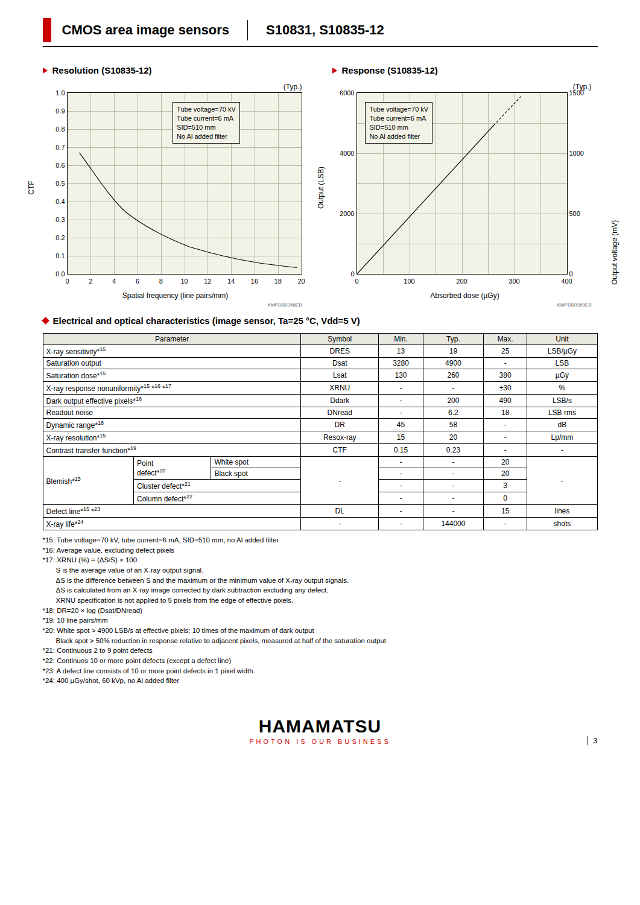CMOS area image sensors
S10831, S10835-12
Resolution (S10835-12)
(Typ.)
CTF
1.0
0.9
0.8
0.7
0.6
0.5
0.4
0.3
0.2
0.1
0.0
0
2
4
6
8
10
12
14
16
18
20
Tube voltage=70 kV
Tube current=6 mA
SID=510 mm
No Al added filter
Spatial frequency (line pairs/mm)
KMPDB0358EB
Response (S10835-12)
(Typ.)
Output (LSB)
Output voltage (mV)
6000
4000
2000
0
1500
1000
500
0
0
100
200
300
400
Tube voltage=70 kV
Tube current=6 mA
SID=510 mm
No Al added filter
Absorbed dose (µGy)
KMPDB0359EB
Electrical and optical characteristics (image sensor, Ta=25 °C, Vdd=5 V)
| Parameter | Symbol | Min. | Typ. | Max. | Unit |
| --- | --- | --- | --- | --- | --- |
| X-ray sensitivity* 15 | DRES | 13 | 19 | 25 | LSB/µGy |
| Saturation output | Dsat | 3280 | 4900 | - | LSB |
| Saturation dose* 15 | Lsat | 130 | 260 | 380 | µGy |
| X-ray response nonuniformity* 15 * 16 * 17 | XRNU | - | - | ±30 | % |
| Dark output effective pixels* 16 | Ddark | - | 200 | 490 | LSB/s |
| Readout noise | DNread | - | 6.2 | 18 | LSB rms |
| Dynamic range* 18 | DR | 45 | 58 | - | dB |
| X-ray resolution* 15 | Resox-ray | 15 | 20 | - | Lp/mm |
| Contrast transfer function* 19 | CTF | 0.15 | 0.23 | - | - |
| Blemish* 15 | Point defect* 20 | White spot | - | - | - | 20 | - |
| Black spot | - | - | 20 |
| Cluster defect* 21 | - | - | 3 |
| Column defect* 22 | - | - | 0 |
| Defect line* 15 * 23 | DL | - | - | 15 | lines |
| X-ray life* 24 | - | - | 144000 | - | shots |
*15: Tube voltage=70 kV, tube current=6 mA, SID=510 mm, no Al added filter
*16: Average value, excluding defect pixels
*17: XRNU (%) = (ΔS/S) × 100
S is the average value of an X-ray output signal.
ΔS is the difference between S and the maximum or the minimum value of X-ray output signals.
ΔS is calculated from an X-ray image corrected by dark subtraction excluding any defect.
XRNU specification is not applied to 5 pixels from the edge of effective pixels.
*18: DR=20 × log (Dsat/DNread)
*19: 10 line pairs/mm
*20: White spot > 4900 LSB/s at effective pixels: 10 times of the maximum of dark output
Black spot > 50% reduction in response relative to adjacent pixels, measured at half of the saturation output
*21: Continuous 2 to 9 point defects
*22: Continuos 10 or more point defects (except a defect line)
*23: A defect line consists of 10 or more point defects in 1 pixel width.
*24: 400 µGy/shot, 60 kVp, no Al added filter
HAMAMATSU
PHOTON IS OUR BUSINESS
3